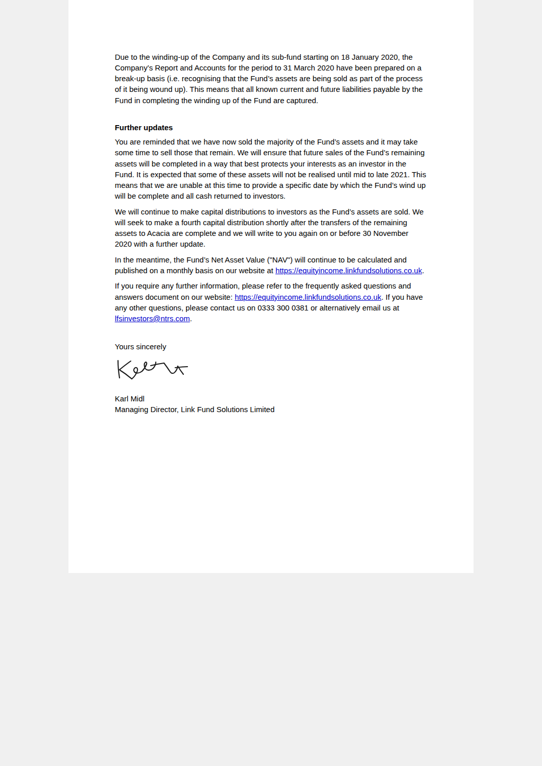Due to the winding-up of the Company and its sub-fund starting on 18 January 2020, the Company’s Report and Accounts for the period to 31 March 2020 have been prepared on a break-up basis (i.e. recognising that the Fund’s assets are being sold as part of the process of it being wound up). This means that all known current and future liabilities payable by the Fund in completing the winding up of the Fund are captured.
Further updates
You are reminded that we have now sold the majority of the Fund’s assets and it may take some time to sell those that remain. We will ensure that future sales of the Fund’s remaining assets will be completed in a way that best protects your interests as an investor in the Fund. It is expected that some of these assets will not be realised until mid to late 2021. This means that we are unable at this time to provide a specific date by which the Fund’s wind up will be complete and all cash returned to investors.
We will continue to make capital distributions to investors as the Fund’s assets are sold. We will seek to make a fourth capital distribution shortly after the transfers of the remaining assets to Acacia are complete and we will write to you again on or before 30 November 2020 with a further update.
In the meantime, the Fund’s Net Asset Value ("NAV") will continue to be calculated and published on a monthly basis on our website at https://equityincome.linkfundsolutions.co.uk.
If you require any further information, please refer to the frequently asked questions and answers document on our website: https://equityincome.linkfundsolutions.co.uk. If you have any other questions, please contact us on 0333 300 0381 or alternatively email us at lfsinvestors@ntrs.com.
Yours sincerely
Karl Midl
Managing Director, Link Fund Solutions Limited